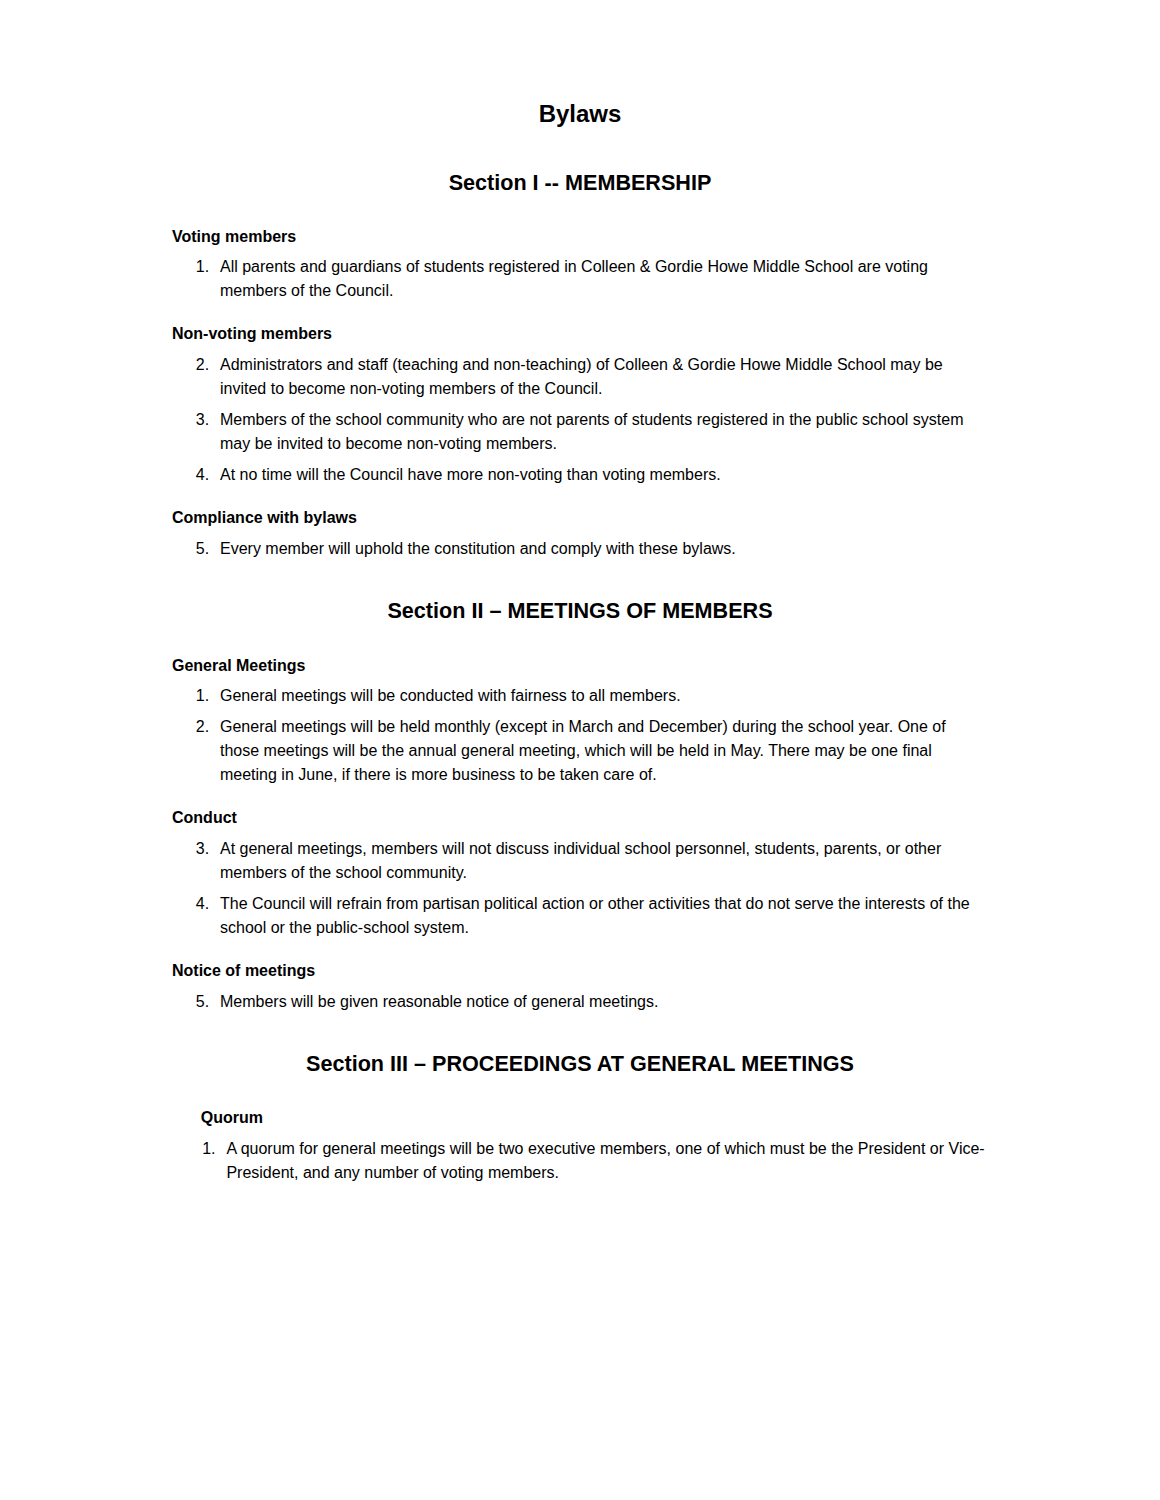Bylaws
Section I -- MEMBERSHIP
Voting members
All parents and guardians of students registered in Colleen & Gordie Howe Middle School are voting members of the Council.
Non-voting members
Administrators and staff (teaching and non-teaching) of Colleen & Gordie Howe Middle School may be invited to become non-voting members of the Council.
Members of the school community who are not parents of students registered in the public school system may be invited to become non-voting members.
At no time will the Council have more non-voting than voting members.
Compliance with bylaws
Every member will uphold the constitution and comply with these bylaws.
Section II – MEETINGS OF MEMBERS
General Meetings
General meetings will be conducted with fairness to all members.
General meetings will be held monthly (except in March and December) during the school year. One of those meetings will be the annual general meeting, which will be held in May. There may be one final meeting in June, if there is more business to be taken care of.
Conduct
At general meetings, members will not discuss individual school personnel, students, parents, or other members of the school community.
The Council will refrain from partisan political action or other activities that do not serve the interests of the school or the public-school system.
Notice of meetings
Members will be given reasonable notice of general meetings.
Section III – PROCEEDINGS AT GENERAL MEETINGS
Quorum
A quorum for general meetings will be two executive members, one of which must be the President or Vice-President, and any number of voting members.